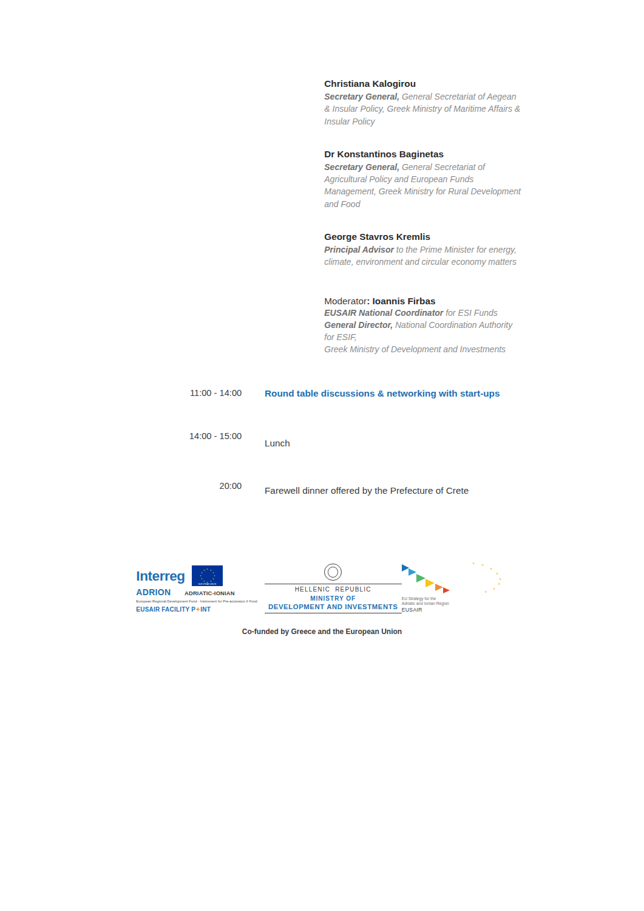Christiana Kalogirou
Secretary General, General Secretariat of Aegean & Insular Policy, Greek Ministry of Maritime Affairs & Insular Policy
Dr Konstantinos Baginetas
Secretary General, General Secretariat of Agricultural Policy and European Funds Management, Greek Ministry for Rural Development and Food
George Stavros Kremlis
Principal Advisor to the Prime Minister for energy, climate, environment and circular economy matters
Moderator: Ioannis Firbas
EUSAIR National Coordinator for ESI Funds
General Director, National Coordination Authority for ESIF,
Greek Ministry of Development and Investments
11:00 - 14:00
Round table discussions & networking with start-ups
14:00 - 15:00
Lunch
20:00
Farewell dinner offered by the Prefecture of Crete
Interreg
★ ★ ★ ★ ★ ★ ★ ★ ★ ★ ★ ★
EUROPEAN UNION
ADRION
ADRIATIC-IONIAN
European Regional Development Fund - Instrument for Pre-accession II Fund
EUSAIR FACILITY P✦INT
HELLENIC REPUBLIC
MINISTRY OF
DEVELOPMENT AND INVESTMENTS
★ ★ ★ ★ ★ ★ ★ ★
EU Strategy for the
Adriatic and Ionian Region
EUSAIR
Co-funded by Greece and the European Union